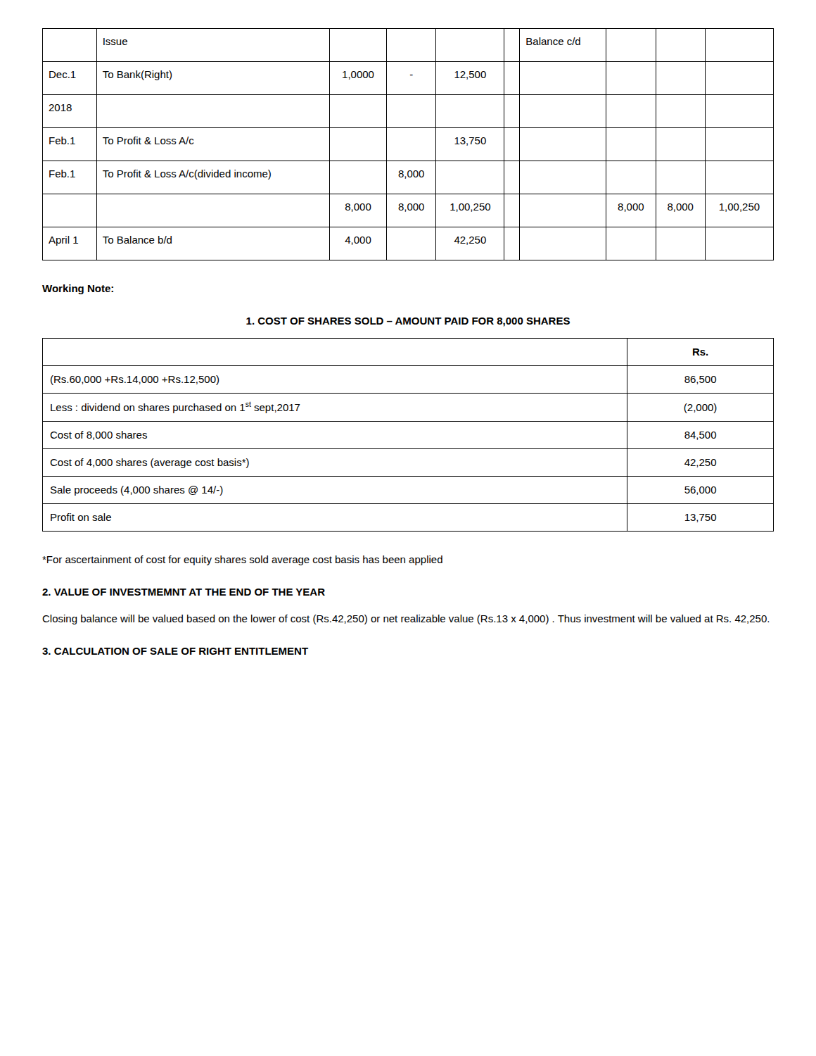| | Issue | | | | | Balance c/d | | | |
| Dec.1 | To Bank(Right) | 1,0000 | - | 12,500 | | | | | |
| 2018 | | | | | | | | | |
| Feb.1 | To Profit & Loss A/c | | | 13,750 | | | | | |
| Feb.1 | To Profit & Loss A/c(divided income) | | 8,000 | | | | | | |
| | | 8,000 | 8,000 | 1,00,250 | | | 8,000 | 8,000 | 1,00,250 |
| April 1 | To Balance b/d | 4,000 | | 42,250 | | | | | |
Working Note:
1. COST OF SHARES SOLD – AMOUNT PAID FOR 8,000 SHARES
| | Rs. |
| (Rs.60,000 +Rs.14,000 +Rs.12,500) | 86,500 |
| Less : dividend on shares purchased on 1 st sept,2017 | (2,000) |
| Cost of 8,000 shares | 84,500 |
| Cost of 4,000 shares (average cost basis*) | 42,250 |
| Sale proceeds (4,000 shares @ 14/-) | 56,000 |
| Profit on sale | 13,750 |
*For ascertainment of cost for equity shares sold average cost basis has been applied
2. VALUE OF INVESTMEMNT AT THE END OF THE YEAR
Closing balance will be valued based on the lower of cost (Rs.42,250) or net realizable value (Rs.13 x 4,000) . Thus investment will be valued at Rs. 42,250.
3. CALCULATION OF SALE OF RIGHT ENTITLEMENT